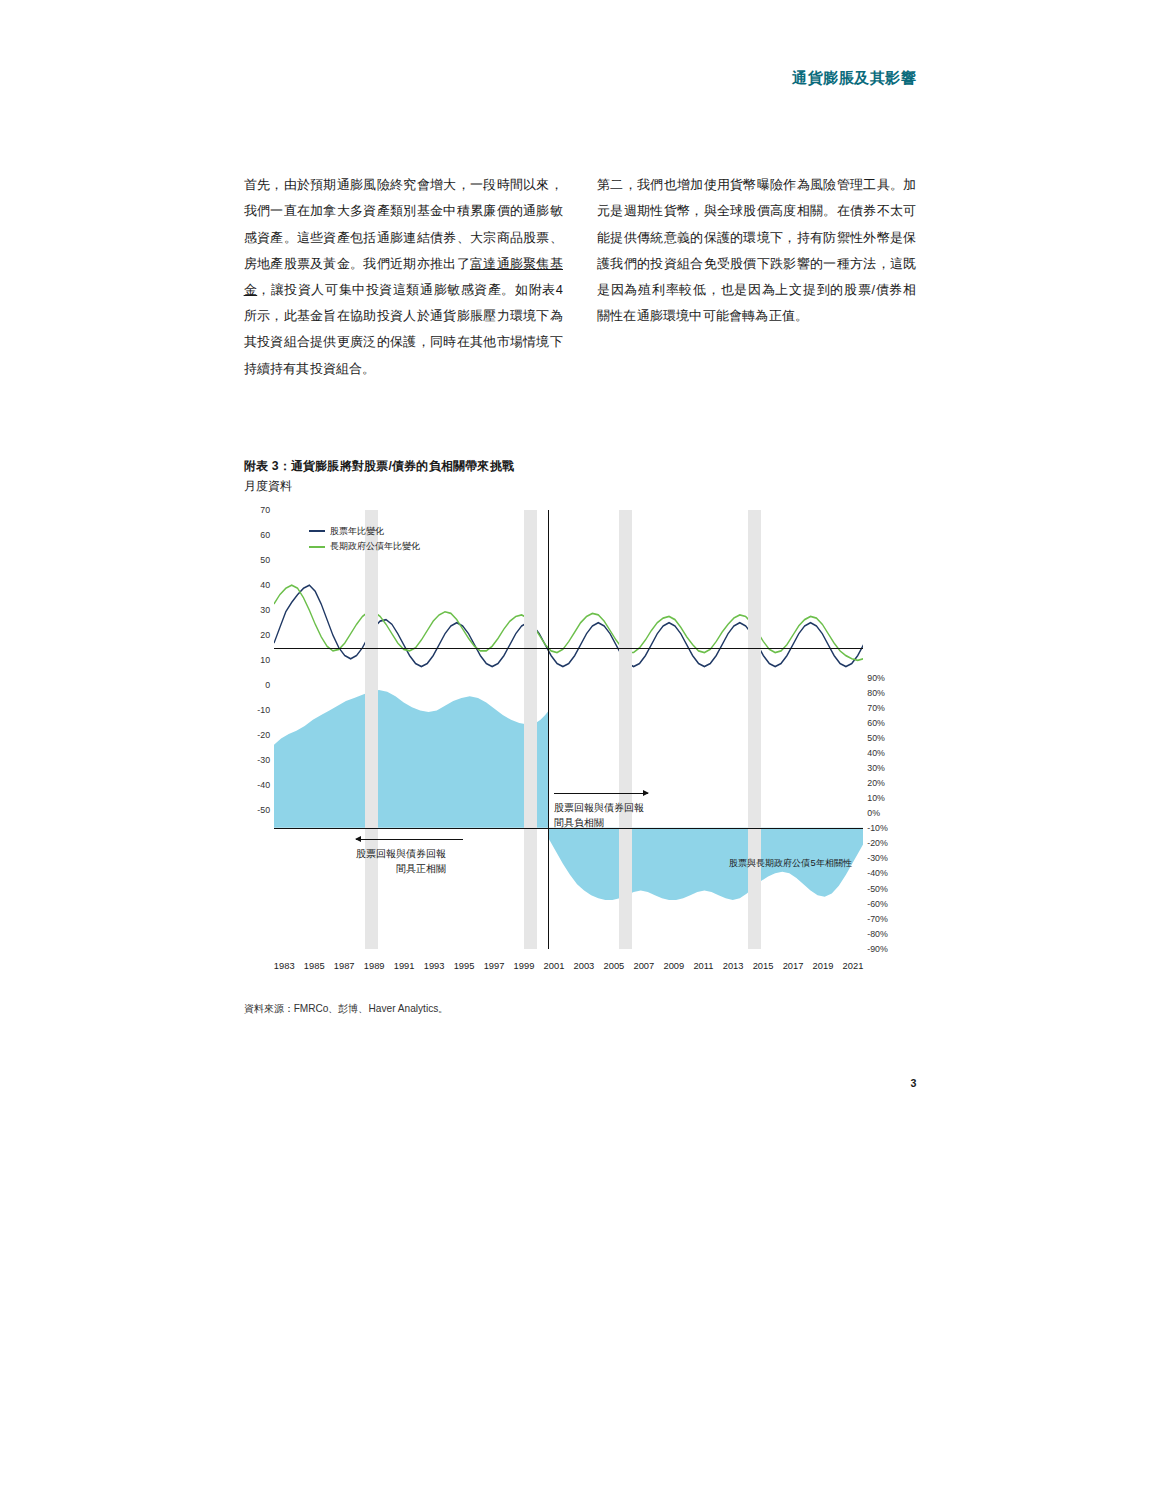通貨膨脹及其影響
首先，由於預期通膨風險終究會增大，一段時間以來，我們一直在加拿大多資產類別基金中積累廉價的通膨敏感資產。這些資產包括通膨連結債券、大宗商品股票、房地產股票及黃金。我們近期亦推出了富達通膨聚焦基金，讓投資人可集中投資這類通膨敏感資產。如附表4所示，此基金旨在協助投資人於通貨膨脹壓力環境下為其投資組合提供更廣泛的保護，同時在其他市場情境下持續持有其投資組合。
第二，我們也增加使用貨幣曝險作為風險管理工具。加元是週期性貨幣，與全球股價高度相關。在債券不太可能提供傳統意義的保護的環境下，持有防禦性外幣是保護我們的投資組合免受股價下跌影響的一種方法，這既是因為殖利率較低，也是因為上文提到的股票/債券相關性在通膨環境中可能會轉為正值。
附表 3：通貨膨脹將對股票/債券的負相關帶來挑戰
月度資料
70 60 50 40 30 20 10 0 -10 -20 -30 -40 -50
90% 80% 70% 60% 50% 40% 30% 20% 10% 0% -10% -20% -30% -40% -50% -60% -70% -80% -90%
股票年比變化
長期政府公債年比變化
股票回報與債券回報
間具負相關
股票與長期政府公債5年相關性
股票回報與債券回報
間具正相關
19831985198719891991199319951997199920012003200520072009201120132015201720192021
資料來源：FMRCo、彭博、Haver Analytics。
3